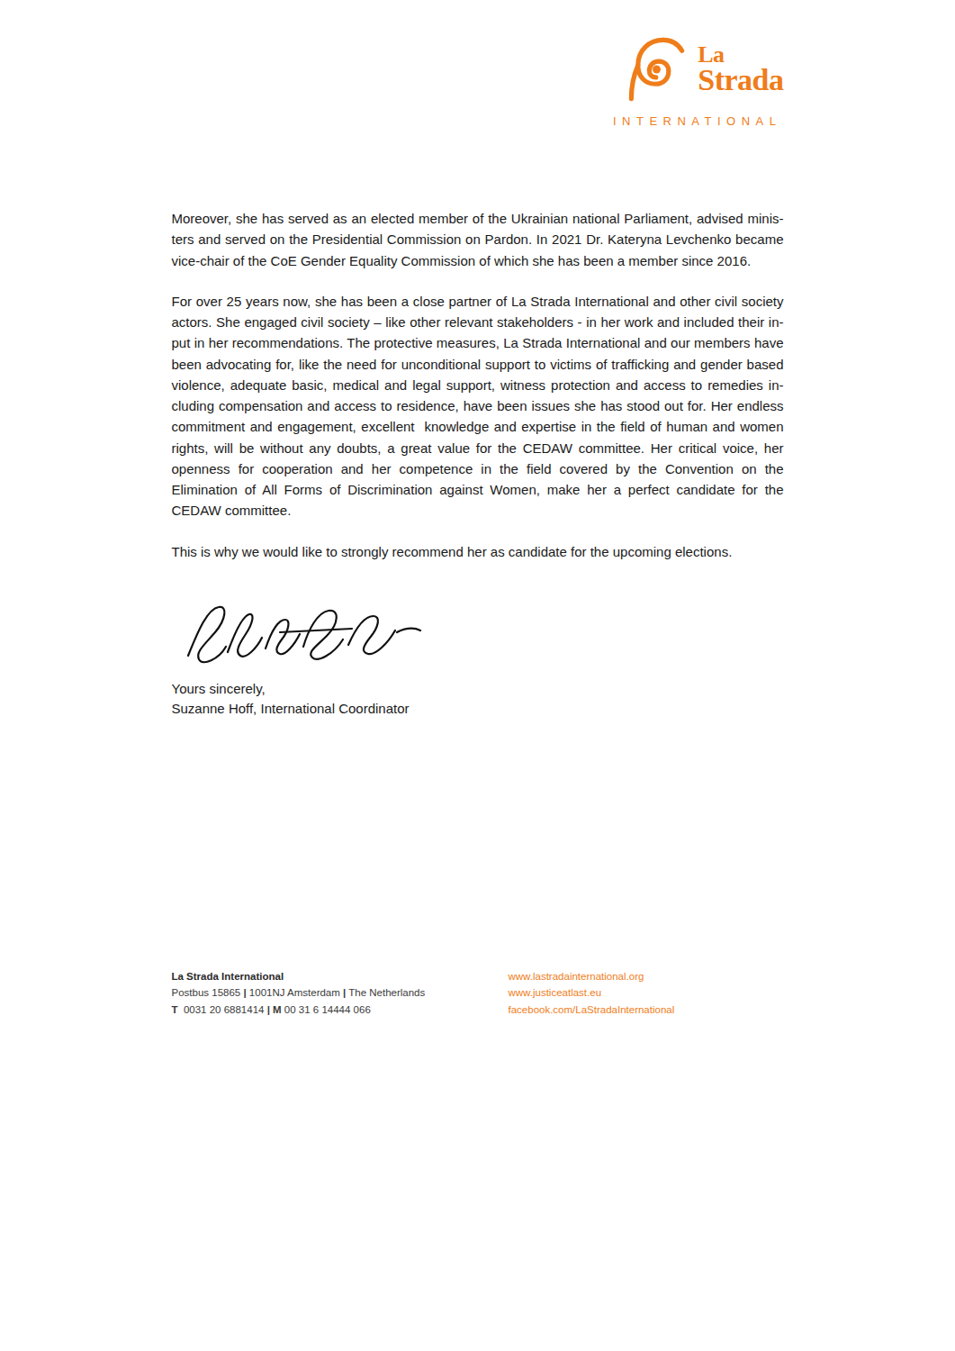La Strada
INTERNATIONAL
Moreover, she has served as an elected member of the Ukrainian national Parliament, advised ministers and served on the Presidential Commission on Pardon. In 2021 Dr. Kateryna Levchenko became vice-chair of the CoE Gender Equality Commission of which she has been a member since 2016.
For over 25 years now, she has been a close partner of La Strada International and other civil society actors. She engaged civil society – like other relevant stakeholders - in her work and included their input in her recommendations. The protective measures, La Strada International and our members have been advocating for, like the need for unconditional support to victims of trafficking and gender based violence, adequate basic, medical and legal support, witness protection and access to remedies including compensation and access to residence, have been issues she has stood out for. Her endless commitment and engagement, excellent knowledge and expertise in the field of human and women rights, will be without any doubts, a great value for the CEDAW committee. Her critical voice, her openness for cooperation and her competence in the field covered by the Convention on the Elimination of All Forms of Discrimination against Women, make her a perfect candidate for the CEDAW committee.
This is why we would like to strongly recommend her as candidate for the upcoming elections.
Yours sincerely,
Suzanne Hoff, International Coordinator
La Strada International
Postbus 15865 | 1001NJ Amsterdam | The Netherlands
T 0031 20 6881414 | M 00 31 6 14444 066
www.lastradainternational.org www.justiceatlast.eu facebook.com/LaStradaInternational